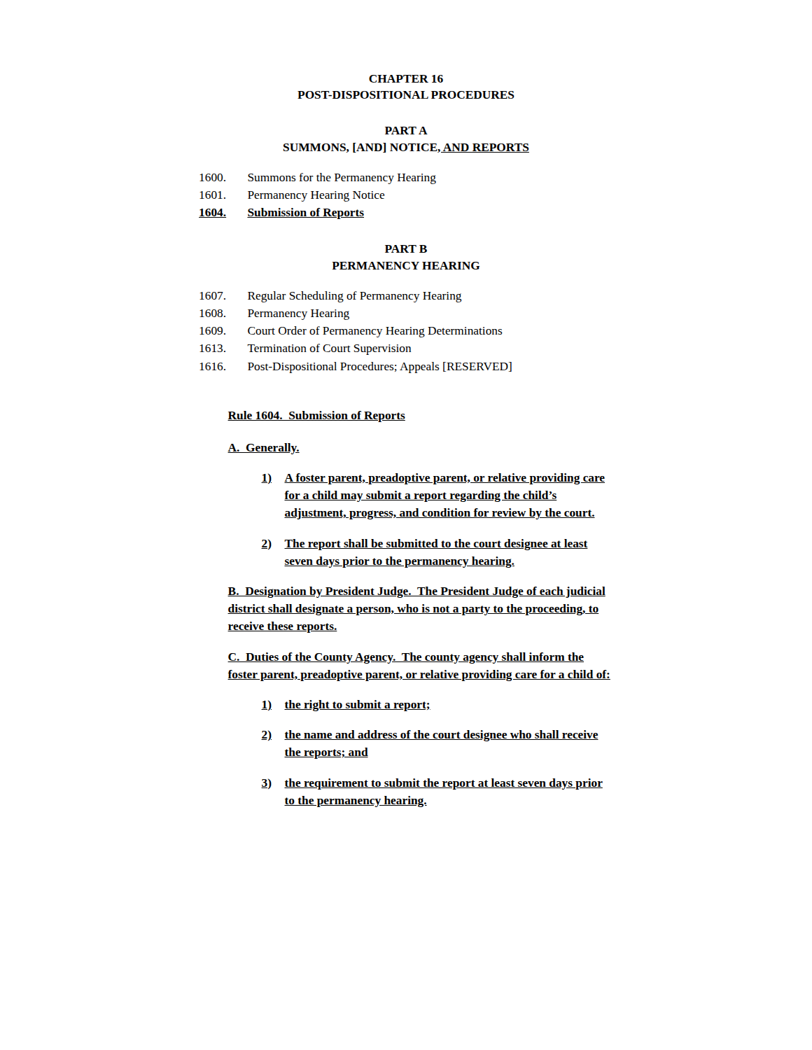Chapter 16
Post-Dispositional Procedures
Part A
Summons, [and] Notice, and Reports
1600. Summons for the Permanency Hearing
1601. Permanency Hearing Notice
1604. Submission of Reports
Part B
Permanency Hearing
1607. Regular Scheduling of Permanency Hearing
1608. Permanency Hearing
1609. Court Order of Permanency Hearing Determinations
1613. Termination of Court Supervision
1616. Post-Dispositional Procedures; Appeals [RESERVED]
Rule 1604. Submission of Reports
A. Generally.
1) A foster parent, preadoptive parent, or relative providing care for a child may submit a report regarding the child’s adjustment, progress, and condition for review by the court.
2) The report shall be submitted to the court designee at least seven days prior to the permanency hearing.
B. Designation by President Judge. The President Judge of each judicial district shall designate a person, who is not a party to the proceeding, to receive these reports.
C. Duties of the County Agency. The county agency shall inform the foster parent, preadoptive parent, or relative providing care for a child of:
1) the right to submit a report;
2) the name and address of the court designee who shall receive the reports; and
3) the requirement to submit the report at least seven days prior to the permanency hearing.